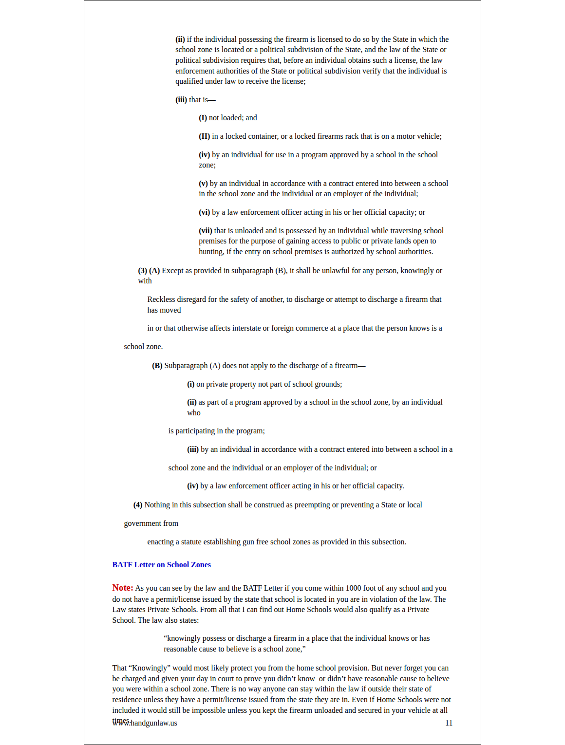(ii) if the individual possessing the firearm is licensed to do so by the State in which the school zone is located or a political subdivision of the State, and the law of the State or political subdivision requires that, before an individual obtains such a license, the law enforcement authorities of the State or political subdivision verify that the individual is qualified under law to receive the license;
(iii) that is—
(I) not loaded; and
(II) in a locked container, or a locked firearms rack that is on a motor vehicle;
(iv) by an individual for use in a program approved by a school in the school zone;
(v) by an individual in accordance with a contract entered into between a school in the school zone and the individual or an employer of the individual;
(vi) by a law enforcement officer acting in his or her official capacity; or
(vii) that is unloaded and is possessed by an individual while traversing school premises for the purpose of gaining access to public or private lands open to hunting, if the entry on school premises is authorized by school authorities.
(3) (A) Except as provided in subparagraph (B), it shall be unlawful for any person, knowingly or with
Reckless disregard for the safety of another, to discharge or attempt to discharge a firearm that has moved
in or that otherwise affects interstate or foreign commerce at a place that the person knows is a
school zone.
(B) Subparagraph (A) does not apply to the discharge of a firearm—
(i) on private property not part of school grounds;
(ii) as part of a program approved by a school in the school zone, by an individual who
is participating in the program;
(iii) by an individual in accordance with a contract entered into between a school in a
school zone and the individual or an employer of the individual; or
(iv) by a law enforcement officer acting in his or her official capacity.
(4) Nothing in this subsection shall be construed as preempting or preventing a State or local
government from
enacting a statute establishing gun free school zones as provided in this subsection.
BATF Letter on School Zones
Note: As you can see by the law and the BATF Letter if you come within 1000 foot of any school and you do not have a permit/license issued by the state that school is located in you are in violation of the law. The Law states Private Schools. From all that I can find out Home Schools would also qualify as a Private School. The law also states:
“knowingly possess or discharge a firearm in a place that the individual knows or has reasonable cause to believe is a school zone,”
That “Knowingly” would most likely protect you from the home school provision. But never forget you can be charged and given your day in court to prove you didn’t know or didn’t have reasonable cause to believe you were within a school zone. There is no way anyone can stay within the law if outside their state of residence unless they have a permit/license issued from the state they are in. Even if Home Schools were not included it would still be impossible unless you kept the firearm unloaded and secured in your vehicle at all times.
www.handgunlaw.us 11